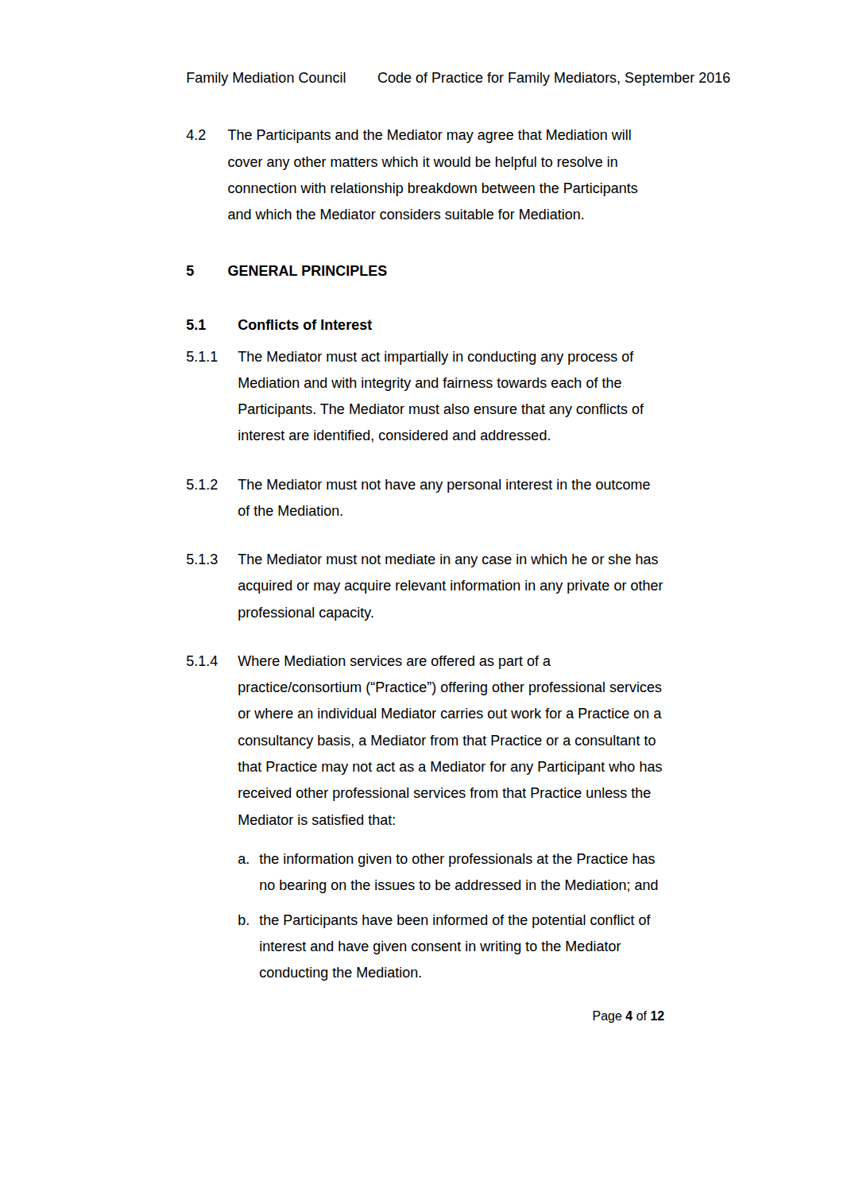Family Mediation Council Code of Practice for Family Mediators, September 2016
4.2
The Participants and the Mediator may agree that Mediation will cover any other matters which it would be helpful to resolve in connection with relationship breakdown between the Participants and which the Mediator considers suitable for Mediation.
5
GENERAL PRINCIPLES
5.1
Conflicts of Interest
5.1.1
The Mediator must act impartially in conducting any process of Mediation and with integrity and fairness towards each of the Participants. The Mediator must also ensure that any conflicts of interest are identified, considered and addressed.
5.1.2
The Mediator must not have any personal interest in the outcome of the Mediation.
5.1.3
The Mediator must not mediate in any case in which he or she has acquired or may acquire relevant information in any private or other professional capacity.
5.1.4
Where Mediation services are offered as part of a practice/consortium (“Practice”) offering other professional services or where an individual Mediator carries out work for a Practice on a consultancy basis, a Mediator from that Practice or a consultant to that Practice may not act as a Mediator for any Participant who has received other professional services from that Practice unless the Mediator is satisfied that:
a. the information given to other professionals at the Practice has no bearing on the issues to be addressed in the Mediation; and
b. the Participants have been informed of the potential conflict of interest and have given consent in writing to the Mediator conducting the Mediation.
Page 4 of 12